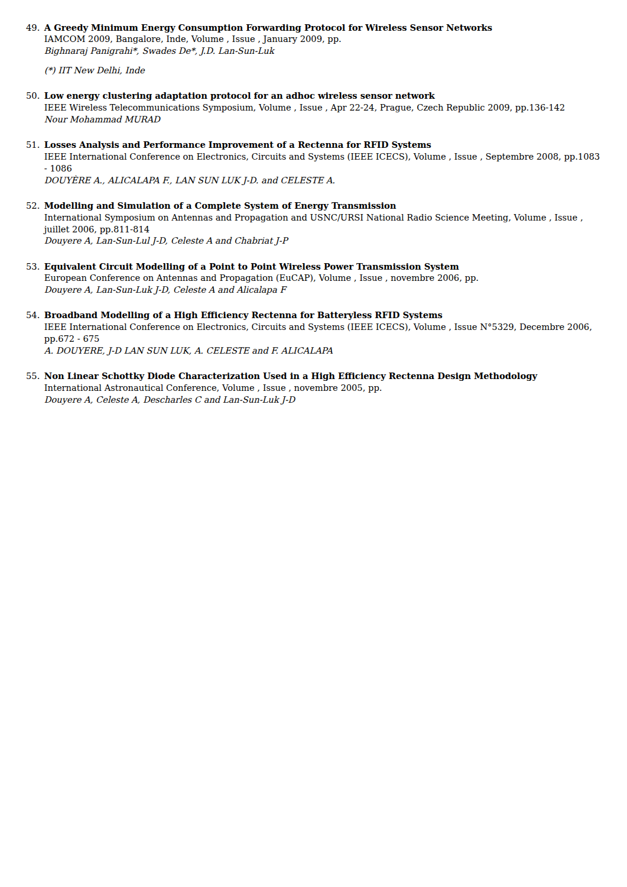49. A Greedy Minimum Energy Consumption Forwarding Protocol for Wireless Sensor Networks IAMCOM 2009, Bangalore, Inde, Volume , Issue , January 2009, pp. Bighnaraj Panigrahi*, Swades De*, J.D. Lan-Sun-Luk (*) IIT New Delhi, Inde
50. Low energy clustering adaptation protocol for an adhoc wireless sensor network IEEE Wireless Telecommunications Symposium, Volume , Issue , Apr 22-24, Prague, Czech Republic 2009, pp.136-142 Nour Mohammad MURAD
51. Losses Analysis and Performance Improvement of a Rectenna for RFID Systems IEEE International Conference on Electronics, Circuits and Systems (IEEE ICECS), Volume , Issue , Septembre 2008, pp.1083 - 1086 DOUYÈRE A., ALICALAPA F., LAN SUN LUK J-D. and CELESTE A.
52. Modelling and Simulation of a Complete System of Energy Transmission International Symposium on Antennas and Propagation and USNC/URSI National Radio Science Meeting, Volume , Issue , juillet 2006, pp.811-814 Douyere A, Lan-Sun-Lul J-D, Celeste A and Chabriat J-P
53. Equivalent Circuit Modelling of a Point to Point Wireless Power Transmission System European Conference on Antennas and Propagation (EuCAP), Volume , Issue , novembre 2006, pp. Douyere A, Lan-Sun-Luk J-D, Celeste A and Alicalapa F
54. Broadband Modelling of a High Efficiency Rectenna for Batteryless RFID Systems IEEE International Conference on Electronics, Circuits and Systems (IEEE ICECS), Volume , Issue N°5329, Decembre 2006, pp.672 - 675 A. DOUYERE, J-D LAN SUN LUK, A. CELESTE and F. ALICALAPA
55. Non Linear Schottky Diode Characterization Used in a High Efficiency Rectenna Design Methodology International Astronautical Conference, Volume , Issue , novembre 2005, pp. Douyere A, Celeste A, Descharles C and Lan-Sun-Luk J-D